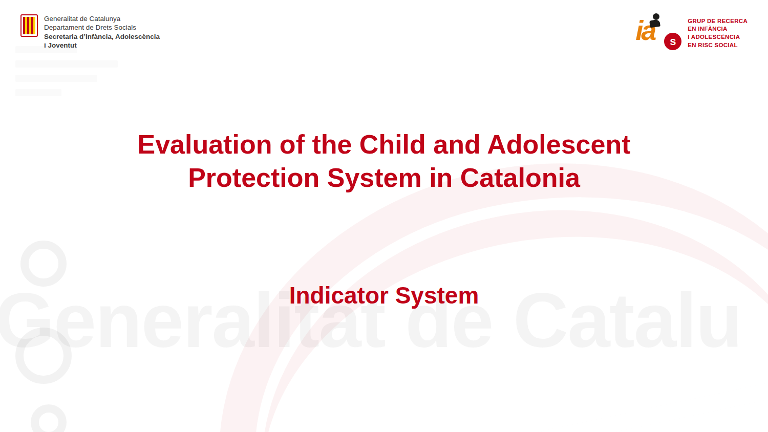Generalitat de Catalu
Generalitat de Catalunya
Departament de Drets Socials
Secretaria d’Infància, Adolescència
i Joventut
ia
s
GRUP DE RECERCA
EN INFÀNCIA
I ADOLESCÈNCIA
EN RISC SOCIAL
Evaluation of the Child and Adolescent
Protection System in Catalonia
Indicator System